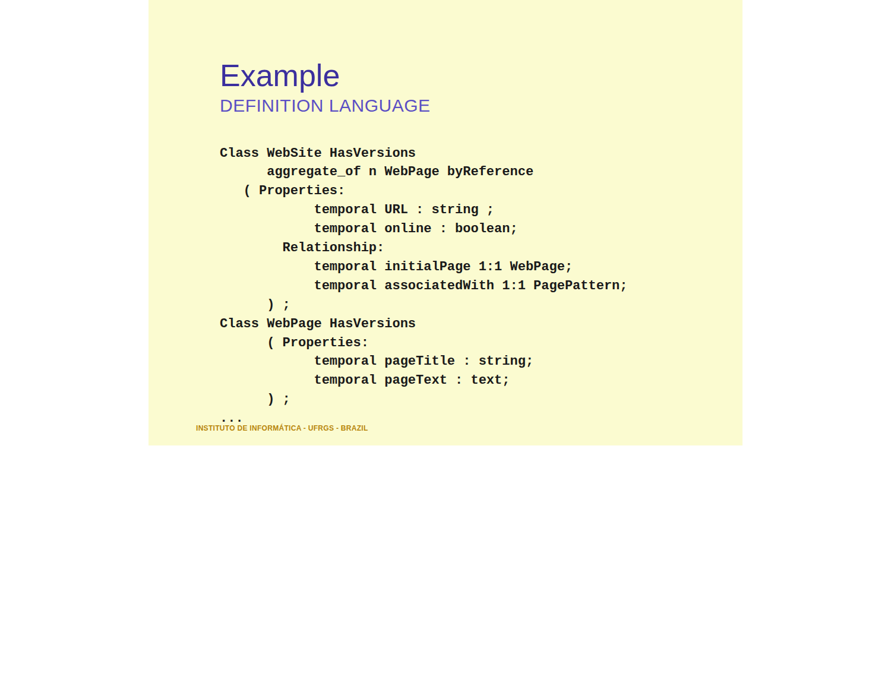Example
DEFINITION LANGUAGE
Class WebSite HasVersions
      aggregate_of n WebPage byReference
   ( Properties:
            temporal URL : string ;
            temporal online : boolean;
        Relationship:
            temporal initialPage 1:1 WebPage;
            temporal associatedWith 1:1 PagePattern;
      ) ;
Class WebPage HasVersions
      ( Properties:
            temporal pageTitle : string;
            temporal pageText : text;
      ) ;
...
INSTITUTO DE INFORMÁTICA - UFRGS - BRAZIL